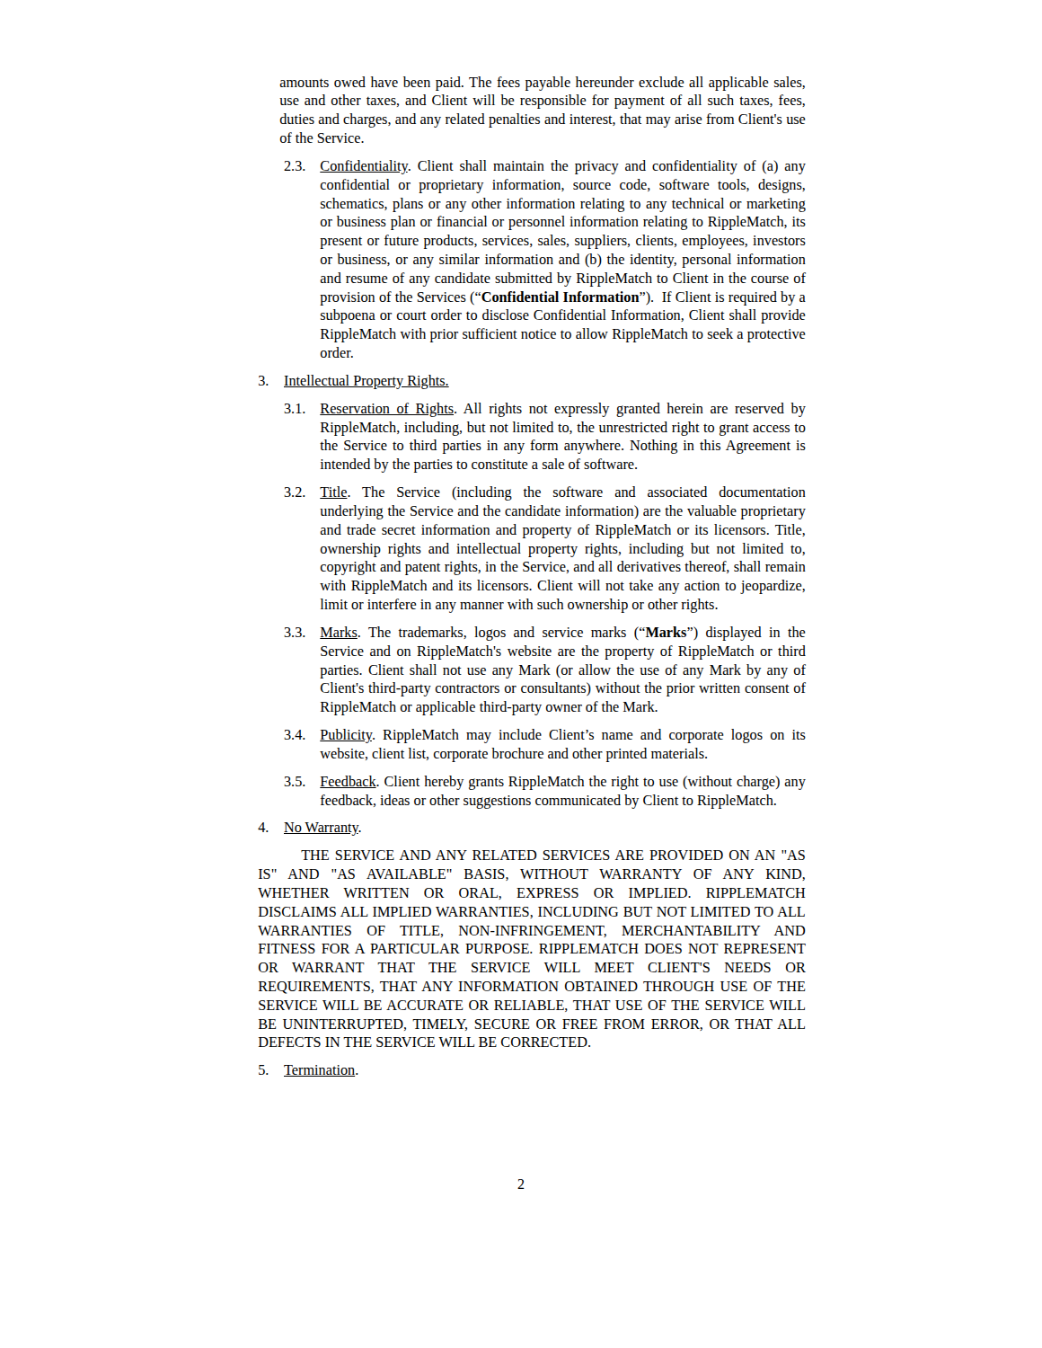amounts owed have been paid. The fees payable hereunder exclude all applicable sales, use and other taxes, and Client will be responsible for payment of all such taxes, fees, duties and charges, and any related penalties and interest, that may arise from Client's use of the Service.
2.3.
Confidentiality. Client shall maintain the privacy and confidentiality of (a) any confidential or proprietary information, source code, software tools, designs, schematics, plans or any other information relating to any technical or marketing or business plan or financial or personnel information relating to RippleMatch, its present or future products, services, sales, suppliers, clients, employees, investors or business, or any similar information and (b) the identity, personal information and resume of any candidate submitted by RippleMatch to Client in the course of provision of the Services (“Confidential Information”). If Client is required by a subpoena or court order to disclose Confidential Information, Client shall provide RippleMatch with prior sufficient notice to allow RippleMatch to seek a protective order.
3.
Intellectual Property Rights.
3.1.
Reservation of Rights. All rights not expressly granted herein are reserved by RippleMatch, including, but not limited to, the unrestricted right to grant access to the Service to third parties in any form anywhere. Nothing in this Agreement is intended by the parties to constitute a sale of software.
3.2.
Title. The Service (including the software and associated documentation underlying the Service and the candidate information) are the valuable proprietary and trade secret information and property of RippleMatch or its licensors. Title, ownership rights and intellectual property rights, including but not limited to, copyright and patent rights, in the Service, and all derivatives thereof, shall remain with RippleMatch and its licensors. Client will not take any action to jeopardize, limit or interfere in any manner with such ownership or other rights.
3.3.
Marks. The trademarks, logos and service marks (“Marks”) displayed in the Service and on RippleMatch's website are the property of RippleMatch or third parties. Client shall not use any Mark (or allow the use of any Mark by any of Client's third-party contractors or consultants) without the prior written consent of RippleMatch or applicable third-party owner of the Mark.
3.4.
Publicity. RippleMatch may include Client’s name and corporate logos on its website, client list, corporate brochure and other printed materials.
3.5.
Feedback. Client hereby grants RippleMatch the right to use (without charge) any feedback, ideas or other suggestions communicated by Client to RippleMatch.
4.
No Warranty.
THE SERVICE AND ANY RELATED SERVICES ARE PROVIDED ON AN "AS IS" AND "AS AVAILABLE" BASIS, WITHOUT WARRANTY OF ANY KIND, WHETHER WRITTEN OR ORAL, EXPRESS OR IMPLIED. RIPPLEMATCH DISCLAIMS ALL IMPLIED WARRANTIES, INCLUDING BUT NOT LIMITED TO ALL WARRANTIES OF TITLE, NON-INFRINGEMENT, MERCHANTABILITY AND FITNESS FOR A PARTICULAR PURPOSE. RIPPLEMATCH DOES NOT REPRESENT OR WARRANT THAT THE SERVICE WILL MEET CLIENT'S NEEDS OR REQUIREMENTS, THAT ANY INFORMATION OBTAINED THROUGH USE OF THE SERVICE WILL BE ACCURATE OR RELIABLE, THAT USE OF THE SERVICE WILL BE UNINTERRUPTED, TIMELY, SECURE OR FREE FROM ERROR, OR THAT ALL DEFECTS IN THE SERVICE WILL BE CORRECTED.
5.
Termination.
2